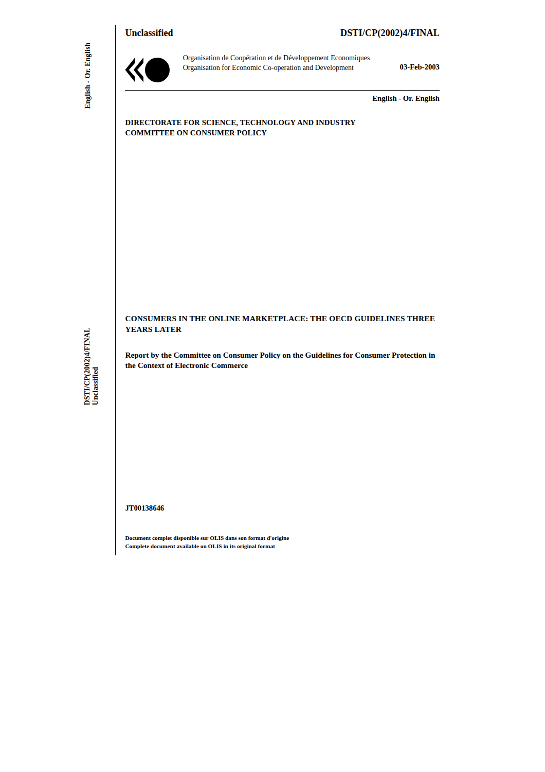DSTI/CP(2002)4/FINAL
Unclassified English - Or. English
Unclassified DSTI/CP(2002)4/FINAL
Organisation de Coopération et de Développement Economiques
Organisation for Economic Co-operation and Development
03-Feb-2003
English - Or. English
DIRECTORATE FOR SCIENCE, TECHNOLOGY AND INDUSTRY
COMMITTEE ON CONSUMER POLICY
CONSUMERS IN THE ONLINE MARKETPLACE: THE OECD GUIDELINES THREE YEARS LATER
Report by the Committee on Consumer Policy on the Guidelines for Consumer Protection in the Context of Electronic Commerce
JT00138646
Document complet disponible sur OLIS dans son format d'origine
Complete document available on OLIS in its original format